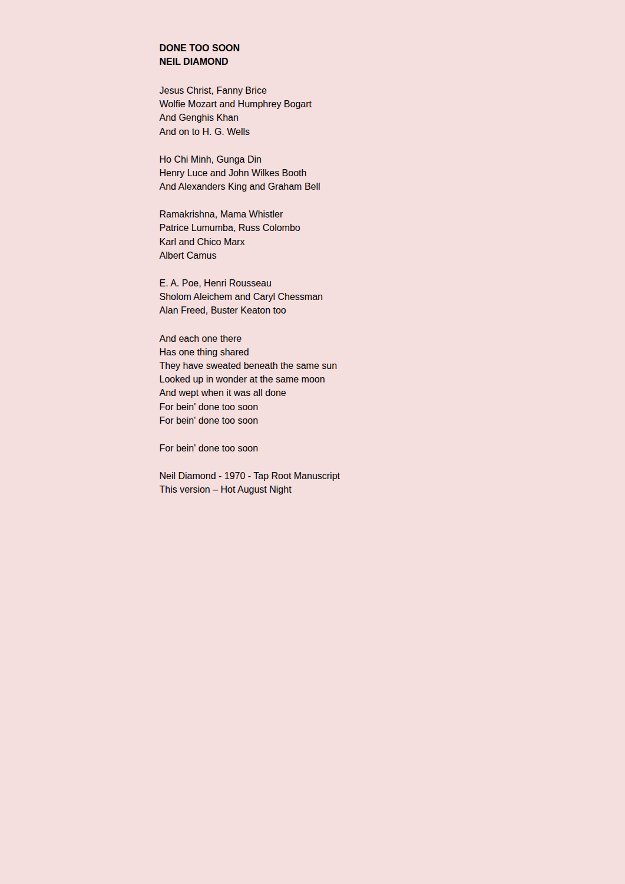DONE TOO SOON
NEIL DIAMOND
Jesus Christ, Fanny Brice
Wolfie Mozart and Humphrey Bogart
And Genghis Khan
And on to H. G. Wells
Ho Chi Minh, Gunga Din
Henry Luce and John Wilkes Booth
And Alexanders King and Graham Bell
Ramakrishna, Mama Whistler
Patrice Lumumba, Russ Colombo
Karl and Chico Marx
Albert Camus
E. A. Poe, Henri Rousseau
Sholom Aleichem and Caryl Chessman
Alan Freed, Buster Keaton too
And each one there
Has one thing shared
They have sweated beneath the same sun
Looked up in wonder at the same moon
And wept when it was all done
For bein' done too soon
For bein' done too soon
For bein' done too soon
Neil Diamond - 1970 - Tap Root Manuscript
This version – Hot August Night